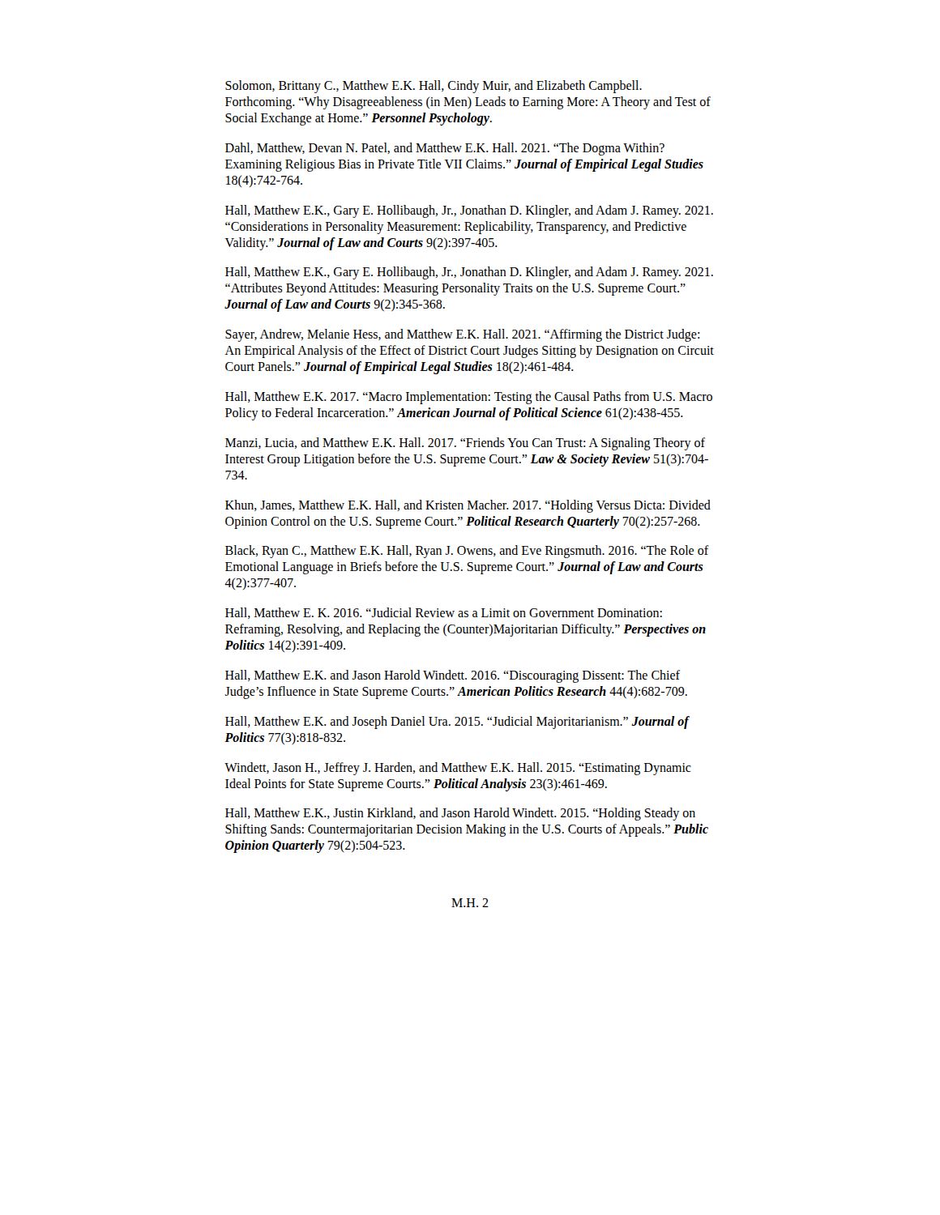Solomon, Brittany C., Matthew E.K. Hall, Cindy Muir, and Elizabeth Campbell. Forthcoming. “Why Disagreeableness (in Men) Leads to Earning More: A Theory and Test of Social Exchange at Home.” Personnel Psychology.
Dahl, Matthew, Devan N. Patel, and Matthew E.K. Hall. 2021. “The Dogma Within? Examining Religious Bias in Private Title VII Claims.” Journal of Empirical Legal Studies 18(4):742-764.
Hall, Matthew E.K., Gary E. Hollibaugh, Jr., Jonathan D. Klingler, and Adam J. Ramey. 2021. “Considerations in Personality Measurement: Replicability, Transparency, and Predictive Validity.” Journal of Law and Courts 9(2):397-405.
Hall, Matthew E.K., Gary E. Hollibaugh, Jr., Jonathan D. Klingler, and Adam J. Ramey. 2021. “Attributes Beyond Attitudes: Measuring Personality Traits on the U.S. Supreme Court.” Journal of Law and Courts 9(2):345-368.
Sayer, Andrew, Melanie Hess, and Matthew E.K. Hall. 2021. “Affirming the District Judge: An Empirical Analysis of the Effect of District Court Judges Sitting by Designation on Circuit Court Panels.” Journal of Empirical Legal Studies 18(2):461-484.
Hall, Matthew E.K. 2017. “Macro Implementation: Testing the Causal Paths from U.S. Macro Policy to Federal Incarceration.” American Journal of Political Science 61(2):438-455.
Manzi, Lucia, and Matthew E.K. Hall. 2017. “Friends You Can Trust: A Signaling Theory of Interest Group Litigation before the U.S. Supreme Court.” Law & Society Review 51(3):704-734.
Khun, James, Matthew E.K. Hall, and Kristen Macher. 2017. “Holding Versus Dicta: Divided Opinion Control on the U.S. Supreme Court.” Political Research Quarterly 70(2):257-268.
Black, Ryan C., Matthew E.K. Hall, Ryan J. Owens, and Eve Ringsmuth. 2016. “The Role of Emotional Language in Briefs before the U.S. Supreme Court.” Journal of Law and Courts 4(2):377-407.
Hall, Matthew E. K. 2016. “Judicial Review as a Limit on Government Domination: Reframing, Resolving, and Replacing the (Counter)Majoritarian Difficulty.” Perspectives on Politics 14(2):391-409.
Hall, Matthew E.K. and Jason Harold Windett. 2016. “Discouraging Dissent: The Chief Judge’s Influence in State Supreme Courts.” American Politics Research 44(4):682-709.
Hall, Matthew E.K. and Joseph Daniel Ura. 2015. “Judicial Majoritarianism.” Journal of Politics 77(3):818-832.
Windett, Jason H., Jeffrey J. Harden, and Matthew E.K. Hall. 2015. “Estimating Dynamic Ideal Points for State Supreme Courts.” Political Analysis 23(3):461-469.
Hall, Matthew E.K., Justin Kirkland, and Jason Harold Windett. 2015. “Holding Steady on Shifting Sands: Countermajoritarian Decision Making in the U.S. Courts of Appeals.” Public Opinion Quarterly 79(2):504-523.
M.H. 2